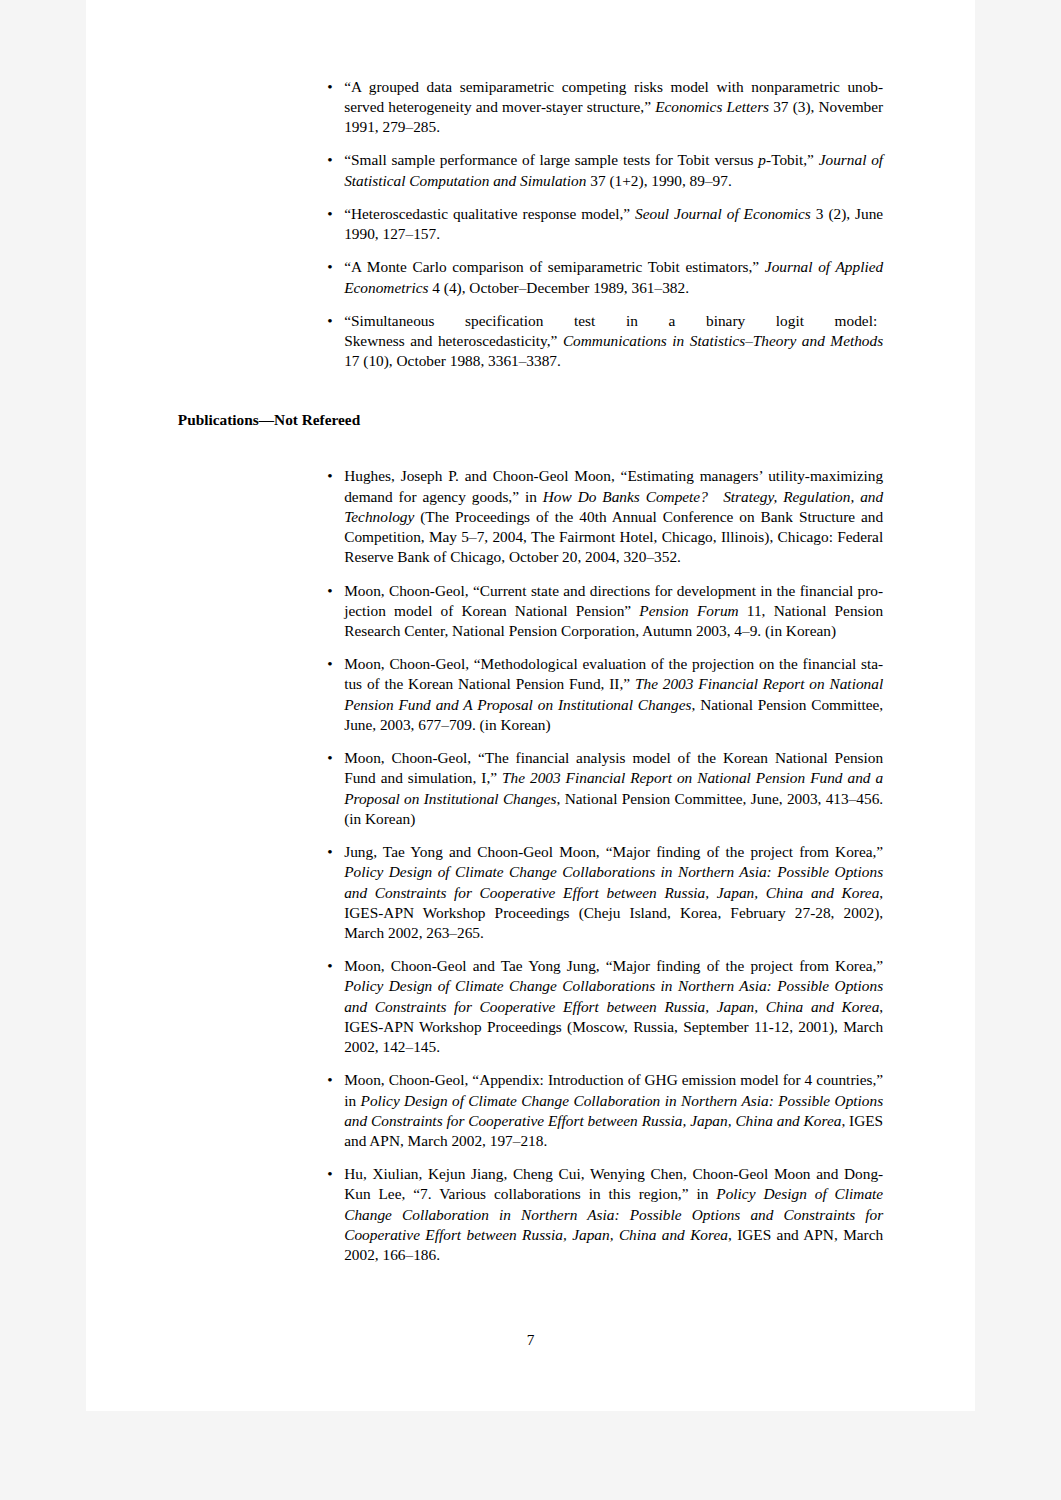“A grouped data semiparametric competing risks model with nonparametric unobserved heterogeneity and mover-stayer structure,” Economics Letters 37 (3), November 1991, 279–285.
“Small sample performance of large sample tests for Tobit versus p-Tobit,” Journal of Statistical Computation and Simulation 37 (1+2), 1990, 89–97.
“Heteroscedastic qualitative response model,” Seoul Journal of Economics 3 (2), June 1990, 127–157.
“A Monte Carlo comparison of semiparametric Tobit estimators,” Journal of Applied Econometrics 4 (4), October–December 1989, 361–382.
“Simultaneous  specification  test  in  a  binary  logit  model: Skewness and heteroscedasticity,” Communications in Statistics–Theory and Methods 17 (10), October 1988, 3361–3387.
Publications—Not Refereed
Hughes, Joseph P. and Choon-Geol Moon, “Estimating managers’ utility-maximizing demand for agency goods,” in How Do Banks Compete? Strategy, Regulation, and Technology (The Proceedings of the 40th Annual Conference on Bank Structure and Competition, May 5–7, 2004, The Fairmont Hotel, Chicago, Illinois), Chicago: Federal Reserve Bank of Chicago, October 20, 2004, 320–352.
Moon, Choon-Geol, “Current state and directions for development in the financial projection model of Korean National Pension” Pension Forum 11, National Pension Research Center, National Pension Corporation, Autumn 2003, 4–9. (in Korean)
Moon, Choon-Geol, “Methodological evaluation of the projection on the financial status of the Korean National Pension Fund, II,” The 2003 Financial Report on National Pension Fund and A Proposal on Institutional Changes, National Pension Committee, June, 2003, 677–709. (in Korean)
Moon, Choon-Geol, “The financial analysis model of the Korean National Pension Fund and simulation, I,” The 2003 Financial Report on National Pension Fund and a Proposal on Institutional Changes, National Pension Committee, June, 2003, 413–456. (in Korean)
Jung, Tae Yong and Choon-Geol Moon, “Major finding of the project from Korea,” Policy Design of Climate Change Collaborations in Northern Asia: Possible Options and Constraints for Cooperative Effort between Russia, Japan, China and Korea, IGES-APN Workshop Proceedings (Cheju Island, Korea, February 27-28, 2002), March 2002, 263–265.
Moon, Choon-Geol and Tae Yong Jung, “Major finding of the project from Korea,” Policy Design of Climate Change Collaborations in Northern Asia: Possible Options and Constraints for Cooperative Effort between Russia, Japan, China and Korea, IGES-APN Workshop Proceedings (Moscow, Russia, September 11-12, 2001), March 2002, 142–145.
Moon, Choon-Geol, “Appendix: Introduction of GHG emission model for 4 countries,” in Policy Design of Climate Change Collaboration in Northern Asia: Possible Options and Constraints for Cooperative Effort between Russia, Japan, China and Korea, IGES and APN, March 2002, 197–218.
Hu, Xiulian, Kejun Jiang, Cheng Cui, Wenying Chen, Choon-Geol Moon and Dong-Kun Lee, “7. Various collaborations in this region,” in Policy Design of Climate Change Collaboration in Northern Asia: Possible Options and Constraints for Cooperative Effort between Russia, Japan, China and Korea, IGES and APN, March 2002, 166–186.
7